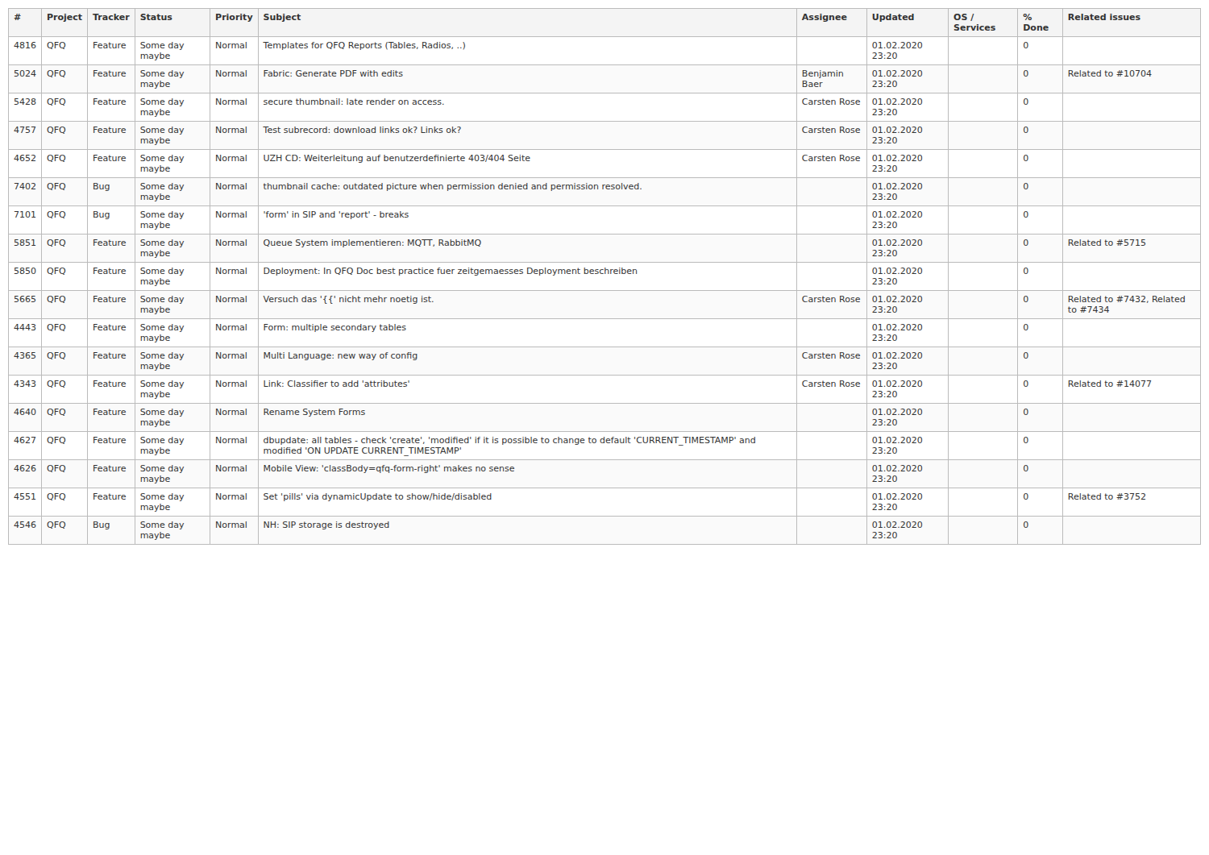| # | Project | Tracker | Status | Priority | Subject | Assignee | Updated | OS / Services | % Done | Related issues |
| --- | --- | --- | --- | --- | --- | --- | --- | --- | --- | --- |
| 4816 | QFQ | Feature | Some day maybe | Normal | Templates for QFQ Reports (Tables, Radios, ..) | | 01.02.2020 23:20 | | 0 | |
| 5024 | QFQ | Feature | Some day maybe | Normal | Fabric: Generate PDF with edits | Benjamin Baer | 01.02.2020 23:20 | | 0 | Related to #10704 |
| 5428 | QFQ | Feature | Some day maybe | Normal | secure thumbnail: late render on access. | Carsten Rose | 01.02.2020 23:20 | | 0 | |
| 4757 | QFQ | Feature | Some day maybe | Normal | Test subrecord: download links ok? Links ok? | Carsten Rose | 01.02.2020 23:20 | | 0 | |
| 4652 | QFQ | Feature | Some day maybe | Normal | UZH CD: Weiterleitung auf benutzerdefinierte 403/404 Seite | Carsten Rose | 01.02.2020 23:20 | | 0 | |
| 7402 | QFQ | Bug | Some day maybe | Normal | thumbnail cache: outdated picture when permission denied and permission resolved. | | 01.02.2020 23:20 | | 0 | |
| 7101 | QFQ | Bug | Some day maybe | Normal | 'form' in SIP and 'report' - breaks | | 01.02.2020 23:20 | | 0 | |
| 5851 | QFQ | Feature | Some day maybe | Normal | Queue System implementieren: MQTT, RabbitMQ | | 01.02.2020 23:20 | | 0 | Related to #5715 |
| 5850 | QFQ | Feature | Some day maybe | Normal | Deployment: In QFQ Doc best practice fuer zeitgemaesses Deployment beschreiben | | 01.02.2020 23:20 | | 0 | |
| 5665 | QFQ | Feature | Some day maybe | Normal | Versuch das '{{' nicht mehr noetig ist. | Carsten Rose | 01.02.2020 23:20 | | 0 | Related to #7432, Related to #7434 |
| 4443 | QFQ | Feature | Some day maybe | Normal | Form: multiple secondary tables | | 01.02.2020 23:20 | | 0 | |
| 4365 | QFQ | Feature | Some day maybe | Normal | Multi Language: new way of config | Carsten Rose | 01.02.2020 23:20 | | 0 | |
| 4343 | QFQ | Feature | Some day maybe | Normal | Link: Classifier to add 'attributes' | Carsten Rose | 01.02.2020 23:20 | | 0 | Related to #14077 |
| 4640 | QFQ | Feature | Some day maybe | Normal | Rename System Forms | | 01.02.2020 23:20 | | 0 | |
| 4627 | QFQ | Feature | Some day maybe | Normal | dbupdate: all tables - check 'create', 'modified' if it is possible to change to default 'CURRENT_TIMESTAMP' and modified 'ON UPDATE CURRENT_TIMESTAMP' | | 01.02.2020 23:20 | | 0 | |
| 4626 | QFQ | Feature | Some day maybe | Normal | Mobile View: 'classBody=qfq-form-right' makes no sense | | 01.02.2020 23:20 | | 0 | |
| 4551 | QFQ | Feature | Some day maybe | Normal | Set 'pills' via dynamicUpdate to show/hide/disabled | | 01.02.2020 23:20 | | 0 | Related to #3752 |
| 4546 | QFQ | Bug | Some day maybe | Normal | NH: SIP storage is destroyed | | 01.02.2020 23:20 | | 0 | |